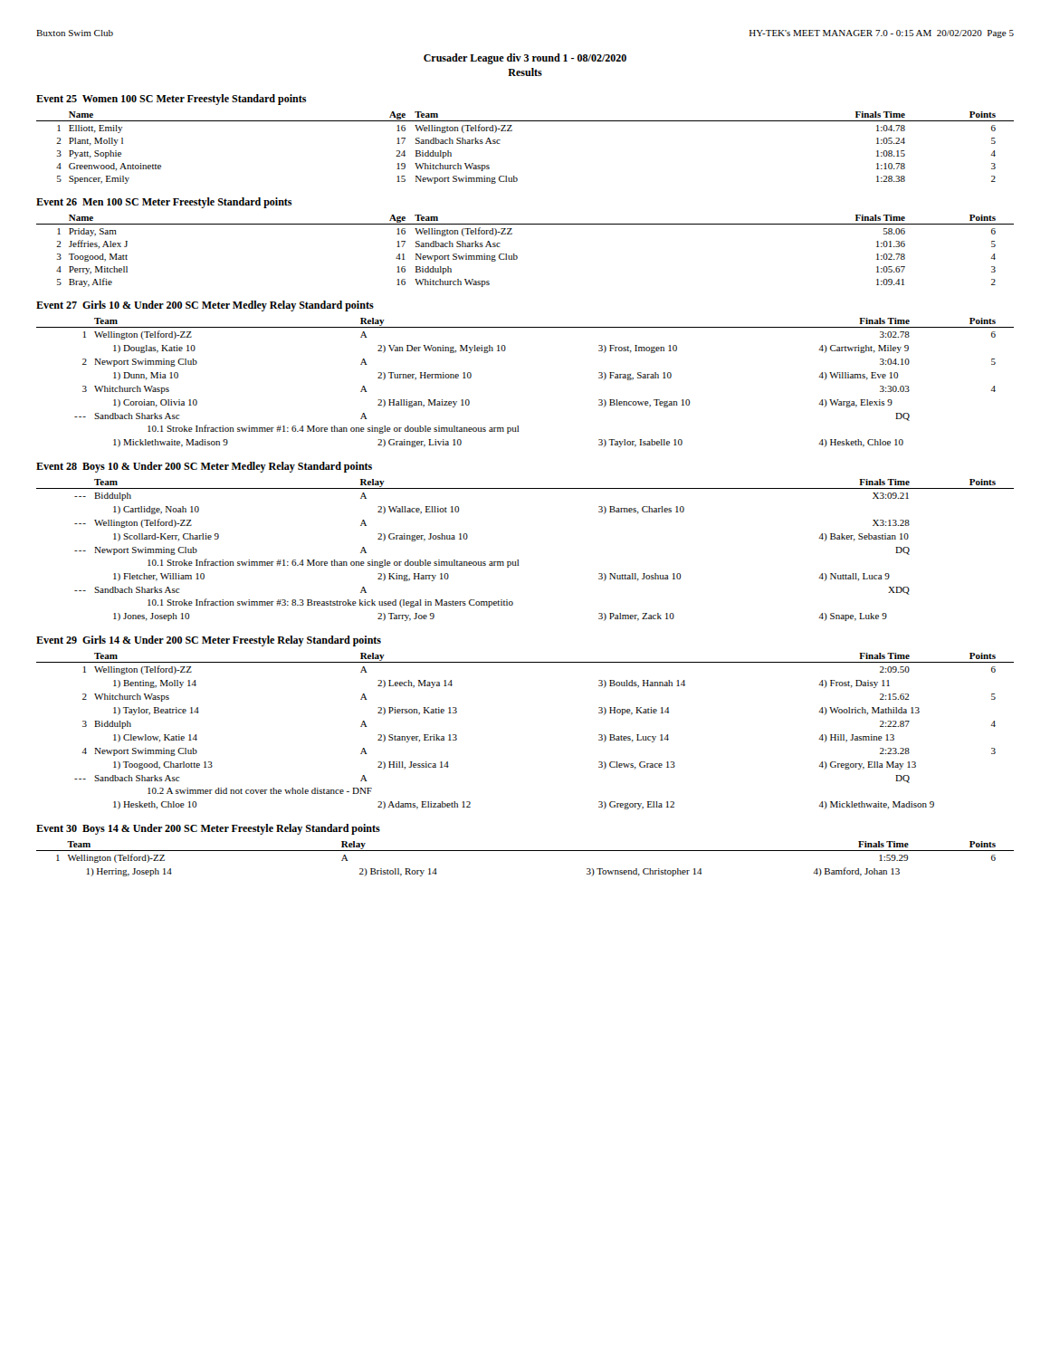Buxton Swim Club
HY-TEK's MEET MANAGER 7.0 - 0:15 AM 20/02/2020 Page 5
Crusader League div 3 round 1 - 08/02/2020
Results
Event 25 Women 100 SC Meter Freestyle Standard points
| | Name | Age | Team | Finals Time | Points |
| --- | --- | --- | --- | --- | --- |
| 1 | Elliott, Emily | 16 | Wellington (Telford)-ZZ | 1:04.78 | 6 |
| 2 | Plant, Molly l | 17 | Sandbach Sharks Asc | 1:05.24 | 5 |
| 3 | Pyatt, Sophie | 24 | Biddulph | 1:08.15 | 4 |
| 4 | Greenwood, Antoinette | 19 | Whitchurch Wasps | 1:10.78 | 3 |
| 5 | Spencer, Emily | 15 | Newport Swimming Club | 1:28.38 | 2 |
Event 26 Men 100 SC Meter Freestyle Standard points
| | Name | Age | Team | Finals Time | Points |
| --- | --- | --- | --- | --- | --- |
| 1 | Priday, Sam | 16 | Wellington (Telford)-ZZ | 58.06 | 6 |
| 2 | Jeffries, Alex J | 17 | Sandbach Sharks Asc | 1:01.36 | 5 |
| 3 | Toogood, Matt | 41 | Newport Swimming Club | 1:02.78 | 4 |
| 4 | Perry, Mitchell | 16 | Biddulph | 1:05.67 | 3 |
| 5 | Bray, Alfie | 16 | Whitchurch Wasps | 1:09.41 | 2 |
Event 27 Girls 10 & Under 200 SC Meter Medley Relay Standard points
| | Team | Relay | Finals Time | Points |
| --- | --- | --- | --- | --- |
| 1 | Wellington (Telford)-ZZ | A | 3:02.78 | 6 |
| | / 1) Douglas, Katie 10 / 2) Van Der Woning, Myleigh 10 / 3) Frost, Imogen 10 / 4) Cartwright, Miley 9 / |
| 2 | Newport Swimming Club | A | 3:04.10 | 5 |
| | / 1) Dunn, Mia 10 / 2) Turner, Hermione 10 / 3) Farag, Sarah 10 / 4) Williams, Eve 10 / |
| 3 | Whitchurch Wasps | A | 3:30.03 | 4 |
| | / 1) Coroian, Olivia 10 / 2) Halligan, Maizey 10 / 3) Blencowe, Tegan 10 / 4) Warga, Elexis 9 / |
| --- | Sandbach Sharks Asc | A | DQ | |
| | 10.1 Stroke Infraction swimmer #1: 6.4 More than one single or double simultaneous arm pul |
| | / 1) Micklethwaite, Madison 9 / 2) Grainger, Livia 10 / 3) Taylor, Isabelle 10 / 4) Hesketh, Chloe 10 / |
Event 28 Boys 10 & Under 200 SC Meter Medley Relay Standard points
| | Team | Relay | Finals Time | Points |
| --- | --- | --- | --- | --- |
| --- | Biddulph | A | X3:09.21 | |
| | / 1) Cartlidge, Noah 10 / 2) Wallace, Elliot 10 / 3) Barnes, Charles 10 / / |
| --- | Wellington (Telford)-ZZ | A | X3:13.28 | |
| | / 1) Scollard-Kerr, Charlie 9 / 2) Grainger, Joshua 10 / / 4) Baker, Sebastian 10 / |
| --- | Newport Swimming Club | A | DQ | |
| | 10.1 Stroke Infraction swimmer #1: 6.4 More than one single or double simultaneous arm pul |
| | / 1) Fletcher, William 10 / 2) King, Harry 10 / 3) Nuttall, Joshua 10 / 4) Nuttall, Luca 9 / |
| --- | Sandbach Sharks Asc | A | XDQ | |
| | 10.1 Stroke Infraction swimmer #3: 8.3 Breaststroke kick used (legal in Masters Competitio |
| | / 1) Jones, Joseph 10 / 2) Tarry, Joe 9 / 3) Palmer, Zack 10 / 4) Snape, Luke 9 / |
Event 29 Girls 14 & Under 200 SC Meter Freestyle Relay Standard points
| | Team | Relay | Finals Time | Points |
| --- | --- | --- | --- | --- |
| 1 | Wellington (Telford)-ZZ | A | 2:09.50 | 6 |
| | / 1) Benting, Molly 14 / 2) Leech, Maya 14 / 3) Boulds, Hannah 14 / 4) Frost, Daisy 11 / |
| 2 | Whitchurch Wasps | A | 2:15.62 | 5 |
| | / 1) Taylor, Beatrice 14 / 2) Pierson, Katie 13 / 3) Hope, Katie 14 / 4) Woolrich, Mathilda 13 / |
| 3 | Biddulph | A | 2:22.87 | 4 |
| | / 1) Clewlow, Katie 14 / 2) Stanyer, Erika 13 / 3) Bates, Lucy 14 / 4) Hill, Jasmine 13 / |
| 4 | Newport Swimming Club | A | 2:23.28 | 3 |
| | / 1) Toogood, Charlotte 13 / 2) Hill, Jessica 14 / 3) Clews, Grace 13 / 4) Gregory, Ella May 13 / |
| --- | Sandbach Sharks Asc | A | DQ | |
| | 10.2 A swimmer did not cover the whole distance - DNF |
| | / 1) Hesketh, Chloe 10 / 2) Adams, Elizabeth 12 / 3) Gregory, Ella 12 / 4) Micklethwaite, Madison 9 / |
Event 30 Boys 14 & Under 200 SC Meter Freestyle Relay Standard points
| | Team | Relay | Finals Time | Points |
| --- | --- | --- | --- | --- |
| 1 | Wellington (Telford)-ZZ | A | 1:59.29 | 6 |
| | / 1) Herring, Joseph 14 / 2) Bristoll, Rory 14 / 3) Townsend, Christopher 14 / 4) Bamford, Johan 13 / |